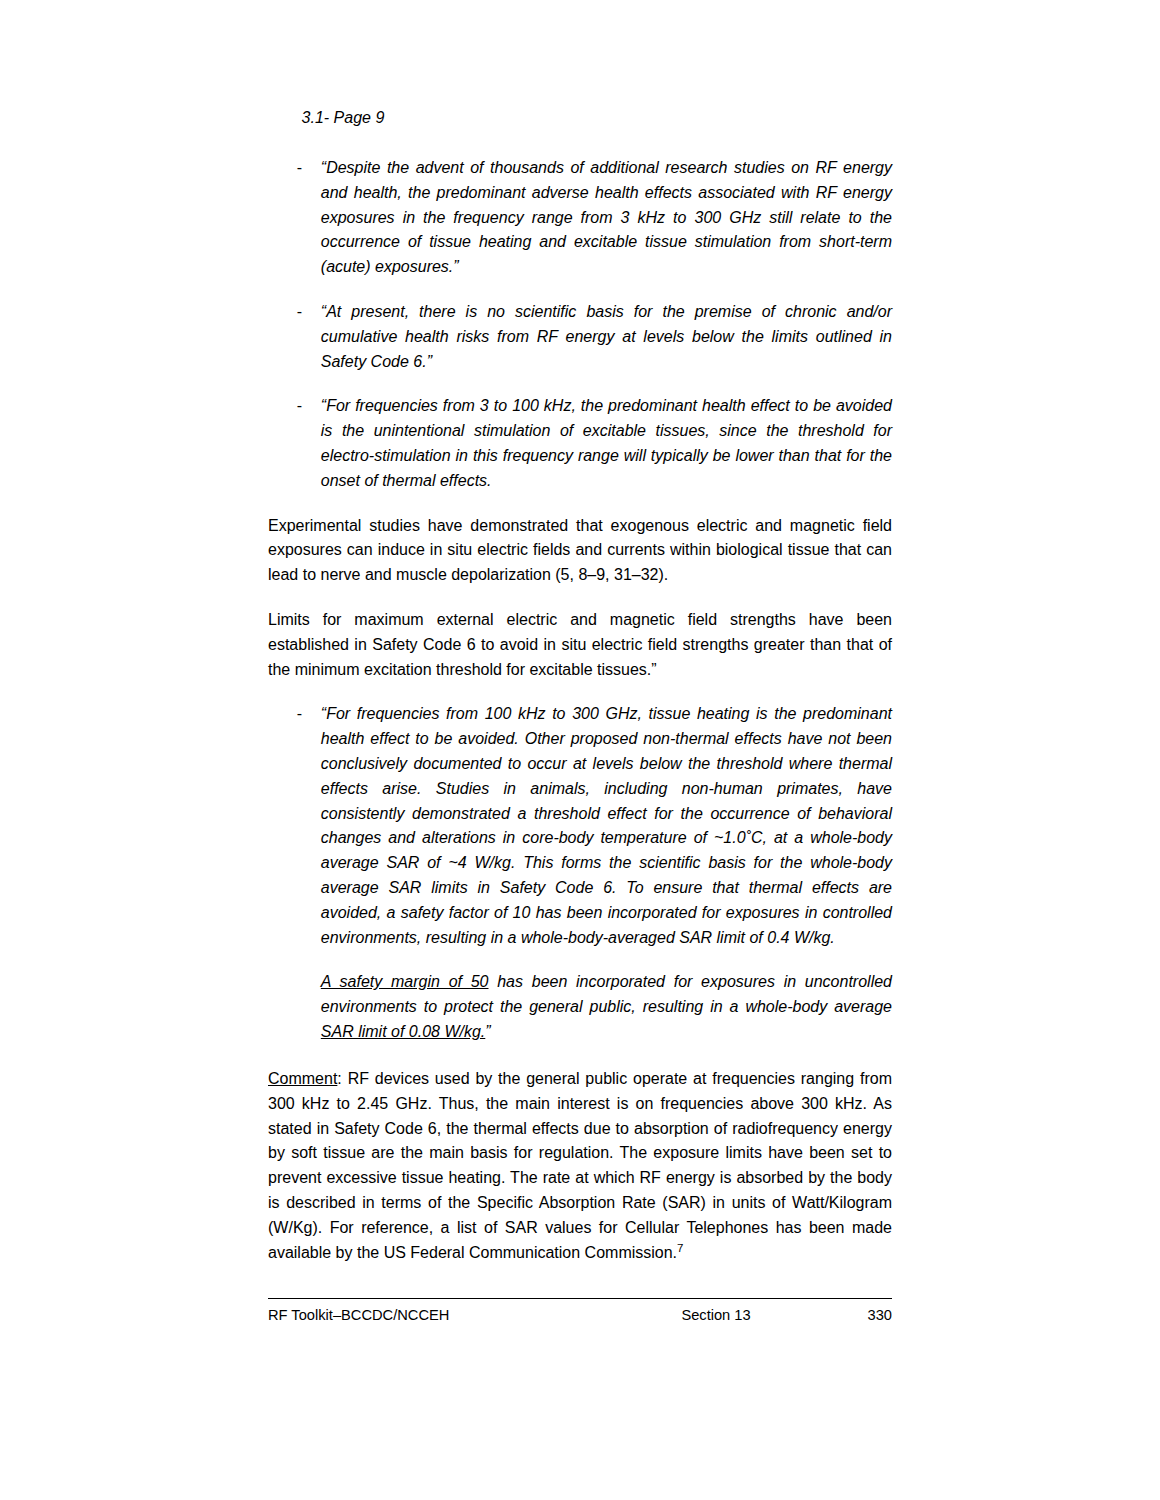3.1- Page 9
“Despite the advent of thousands of additional research studies on RF energy and health, the predominant adverse health effects associated with RF energy exposures in the frequency range from 3 kHz to 300 GHz still relate to the occurrence of tissue heating and excitable tissue stimulation from short-term (acute) exposures.”
“At present, there is no scientific basis for the premise of chronic and/or cumulative health risks from RF energy at levels below the limits outlined in Safety Code 6.”
“For frequencies from 3 to 100 kHz, the predominant health effect to be avoided is the unintentional stimulation of excitable tissues, since the threshold for electro-stimulation in this frequency range will typically be lower than that for the onset of thermal effects.
Experimental studies have demonstrated that exogenous electric and magnetic field exposures can induce in situ electric fields and currents within biological tissue that can lead to nerve and muscle depolarization (5, 8–9, 31–32).
Limits for maximum external electric and magnetic field strengths have been established in Safety Code 6 to avoid in situ electric field strengths greater than that of the minimum excitation threshold for excitable tissues.”
“For frequencies from 100 kHz to 300 GHz, tissue heating is the predominant health effect to be avoided. Other proposed non-thermal effects have not been conclusively documented to occur at levels below the threshold where thermal effects arise. Studies in animals, including non-human primates, have consistently demonstrated a threshold effect for the occurrence of behavioral changes and alterations in core-body temperature of ~1.0˚C, at a whole-body average SAR of ~4 W/kg. This forms the scientific basis for the whole-body average SAR limits in Safety Code 6. To ensure that thermal effects are avoided, a safety factor of 10 has been incorporated for exposures in controlled environments, resulting in a whole-body-averaged SAR limit of 0.4 W/kg.
A safety margin of 50 has been incorporated for exposures in uncontrolled environments to protect the general public, resulting in a whole-body average SAR limit of 0.08 W/kg.”
Comment: RF devices used by the general public operate at frequencies ranging from 300 kHz to 2.45 GHz. Thus, the main interest is on frequencies above 300 kHz. As stated in Safety Code 6, the thermal effects due to absorption of radiofrequency energy by soft tissue are the main basis for regulation. The exposure limits have been set to prevent excessive tissue heating. The rate at which RF energy is absorbed by the body is described in terms of the Specific Absorption Rate (SAR) in units of Watt/Kilogram (W/Kg). For reference, a list of SAR values for Cellular Telephones has been made available by the US Federal Communication Commission.7
RF Toolkit–BCCDC/NCCEH
Section 13
330